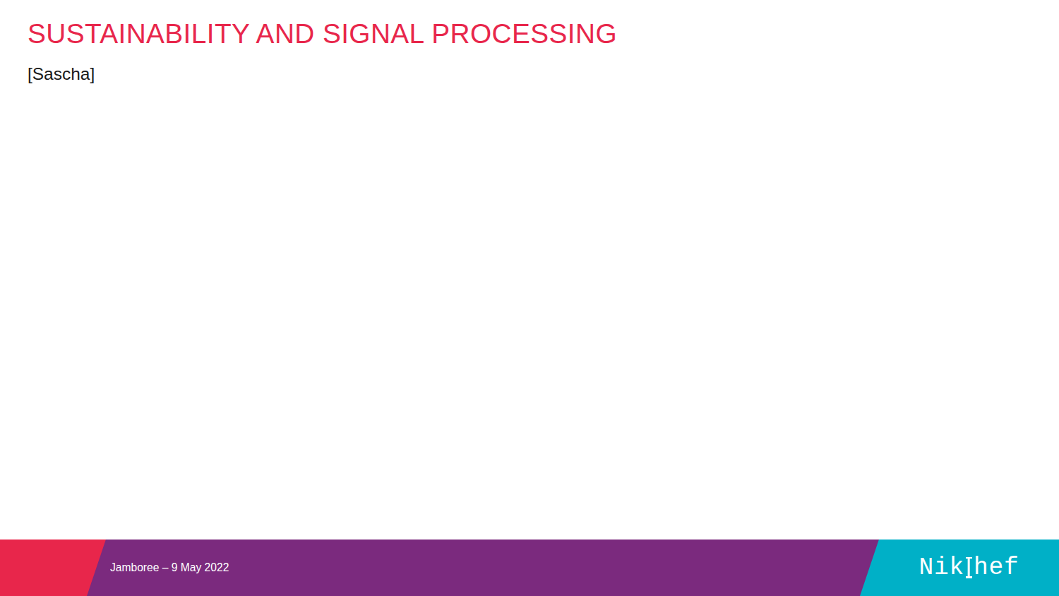Sustainability and Signal Processing
[Sascha]
Jamboree – 9 May 2022
Nik hef